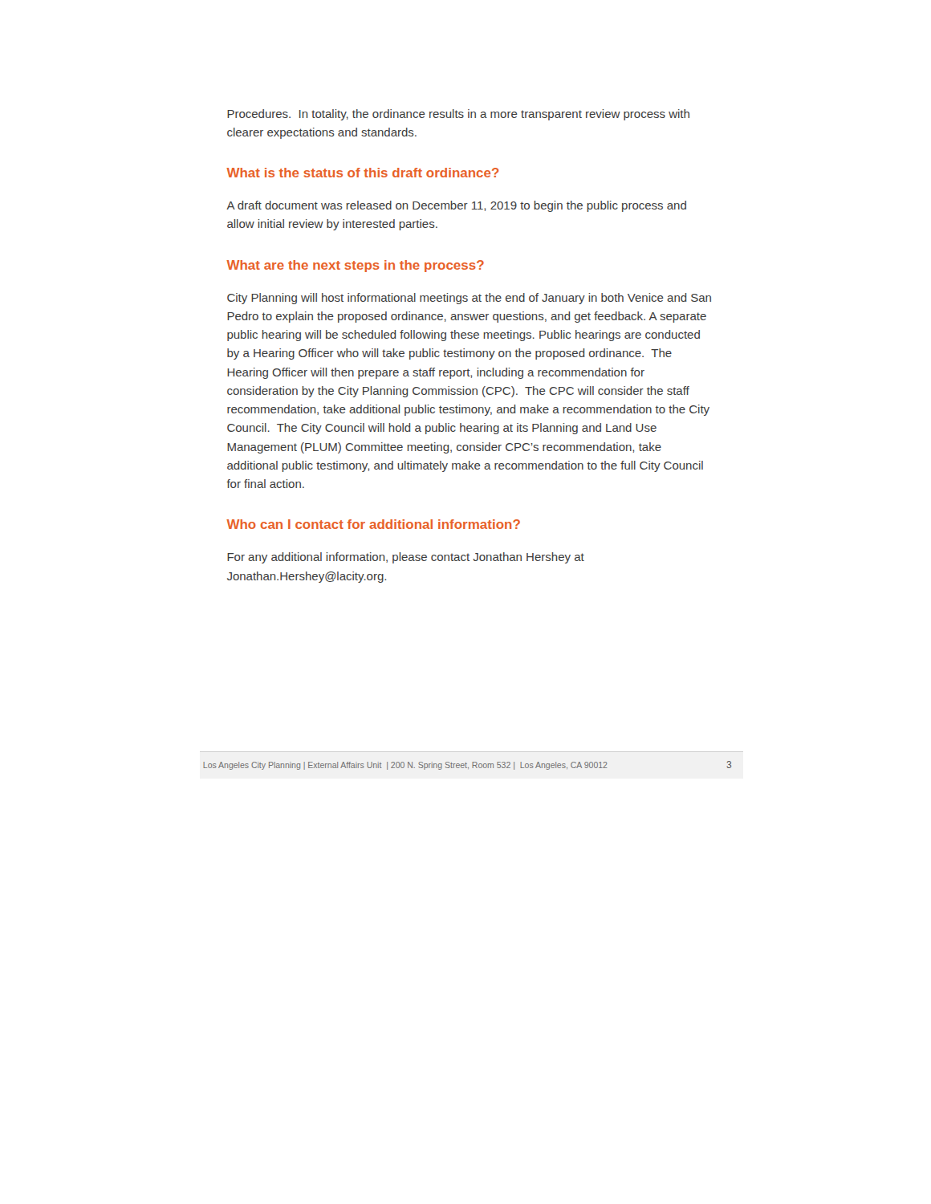Procedures. In totality, the ordinance results in a more transparent review process with clearer expectations and standards.
What is the status of this draft ordinance?
A draft document was released on December 11, 2019 to begin the public process and allow initial review by interested parties.
What are the next steps in the process?
City Planning will host informational meetings at the end of January in both Venice and San Pedro to explain the proposed ordinance, answer questions, and get feedback. A separate public hearing will be scheduled following these meetings. Public hearings are conducted by a Hearing Officer who will take public testimony on the proposed ordinance. The Hearing Officer will then prepare a staff report, including a recommendation for consideration by the City Planning Commission (CPC). The CPC will consider the staff recommendation, take additional public testimony, and make a recommendation to the City Council. The City Council will hold a public hearing at its Planning and Land Use Management (PLUM) Committee meeting, consider CPC’s recommendation, take additional public testimony, and ultimately make a recommendation to the full City Council for final action.
Who can I contact for additional information?
For any additional information, please contact Jonathan Hershey at Jonathan.Hershey@lacity.org.
Los Angeles City Planning | External Affairs Unit | 200 N. Spring Street, Room 532 | Los Angeles, CA 90012 3